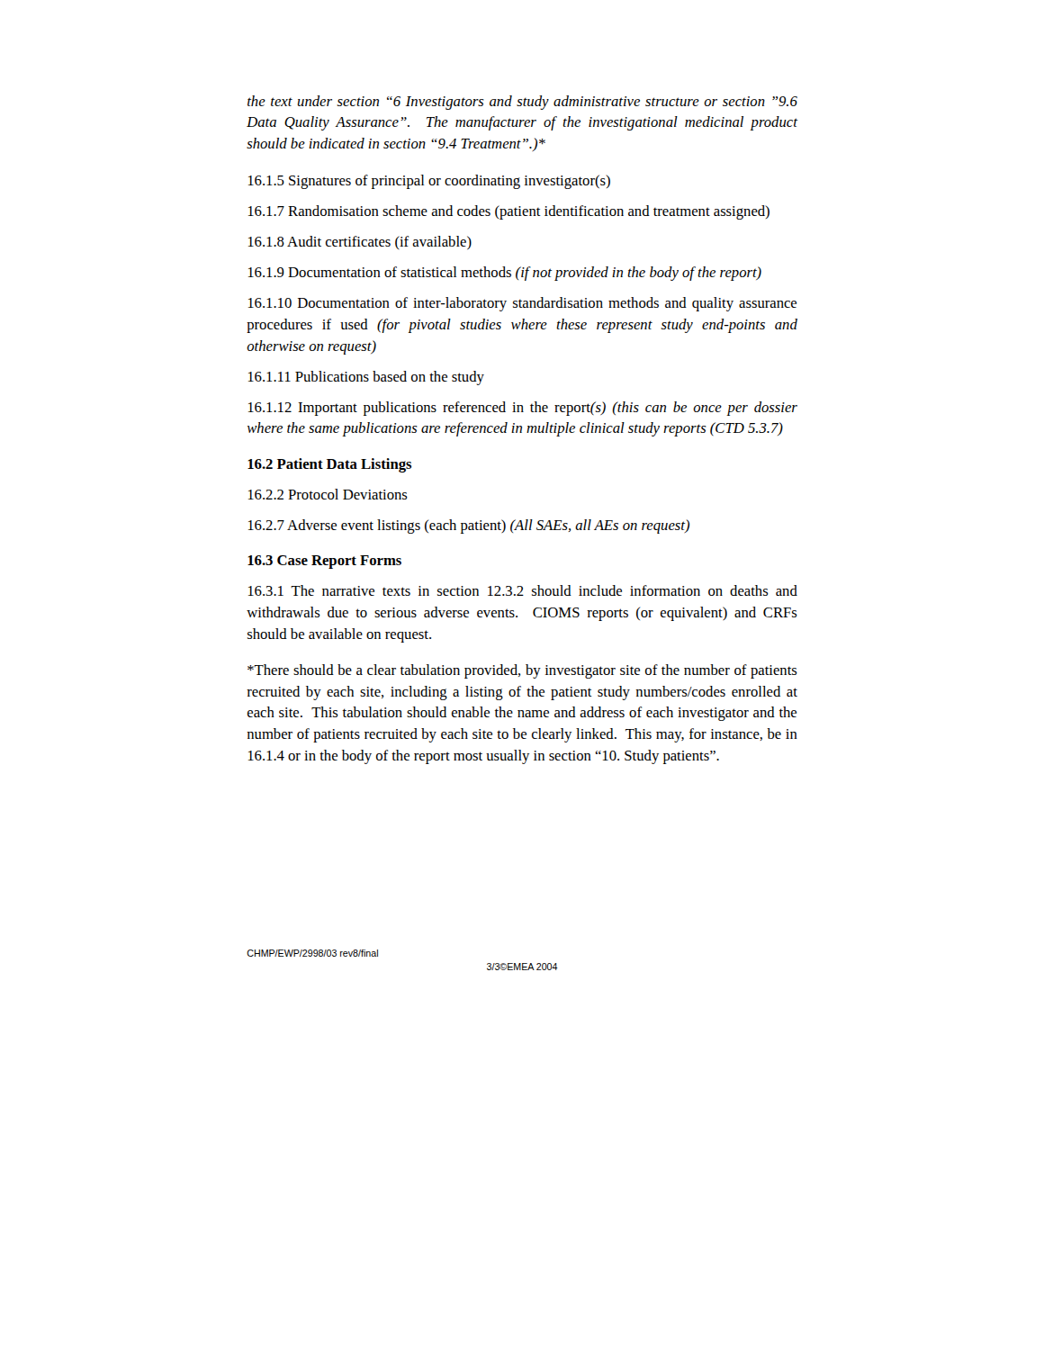the text under section “6 Investigators and study administrative structure or section ”9.6 Data Quality Assurance”. The manufacturer of the investigational medicinal product should be indicated in section “9.4 Treatment”.)*
16.1.5 Signatures of principal or coordinating investigator(s)
16.1.7 Randomisation scheme and codes (patient identification and treatment assigned)
16.1.8 Audit certificates (if available)
16.1.9 Documentation of statistical methods (if not provided in the body of the report)
16.1.10 Documentation of inter-laboratory standardisation methods and quality assurance procedures if used (for pivotal studies where these represent study end-points and otherwise on request)
16.1.11 Publications based on the study
16.1.12 Important publications referenced in the report(s) (this can be once per dossier where the same publications are referenced in multiple clinical study reports (CTD 5.3.7)
16.2 Patient Data Listings
16.2.2 Protocol Deviations
16.2.7 Adverse event listings (each patient) (All SAEs, all AEs on request)
16.3 Case Report Forms
16.3.1 The narrative texts in section 12.3.2 should include information on deaths and withdrawals due to serious adverse events. CIOMS reports (or equivalent) and CRFs should be available on request.
*There should be a clear tabulation provided, by investigator site of the number of patients recruited by each site, including a listing of the patient study numbers/codes enrolled at each site. This tabulation should enable the name and address of each investigator and the number of patients recruited by each site to be clearly linked. This may, for instance, be in 16.1.4 or in the body of the report most usually in section “10. Study patients”.
CHMP/EWP/2998/03 rev8/final
3/3©EMEA 2004